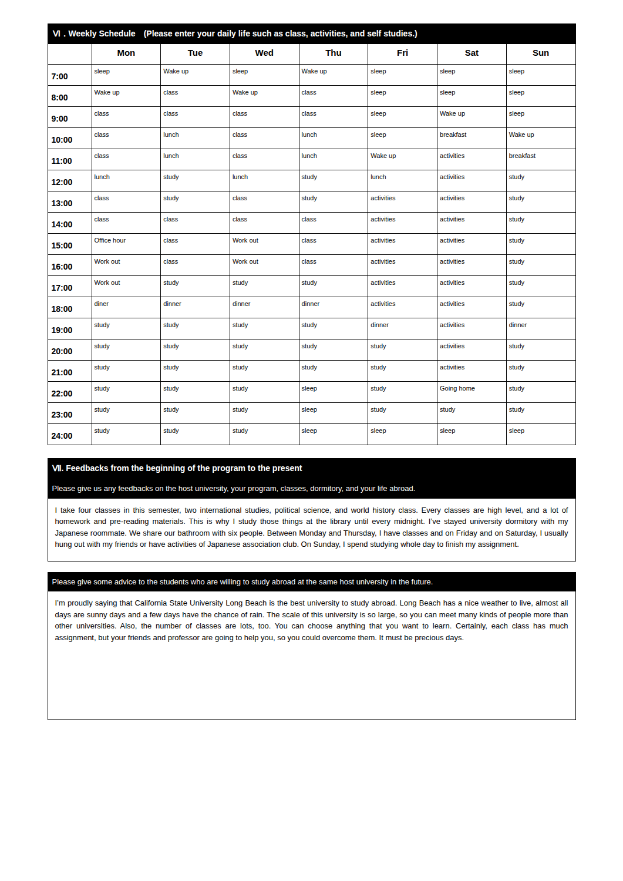Ⅵ．Weekly Schedule (Please enter your daily life such as class, activities, and self studies.)
| | Mon | Tue | Wed | Thu | Fri | Sat | Sun |
| --- | --- | --- | --- | --- | --- | --- | --- |
| 7:00 | sleep | Wake up | sleep | Wake up | sleep | sleep | sleep |
| 8:00 | Wake up | class | Wake up | class | sleep | sleep | sleep |
| 9:00 | class | class | class | class | sleep | Wake up | sleep |
| 10:00 | class | lunch | class | lunch | sleep | breakfast | Wake up |
| 11:00 | class | lunch | class | lunch | Wake up | activities | breakfast |
| 12:00 | lunch | study | lunch | study | lunch | activities | study |
| 13:00 | class | study | class | study | activities | activities | study |
| 14:00 | class | class | class | class | activities | activities | study |
| 15:00 | Office hour | class | Work out | class | activities | activities | study |
| 16:00 | Work out | class | Work out | class | activities | activities | study |
| 17:00 | Work out | study | study | study | activities | activities | study |
| 18:00 | diner | dinner | dinner | dinner | activities | activities | study |
| 19:00 | study | study | study | study | dinner | activities | dinner |
| 20:00 | study | study | study | study | study | activities | study |
| 21:00 | study | study | study | study | study | activities | study |
| 22:00 | study | study | study | sleep | study | Going home | study |
| 23:00 | study | study | study | sleep | study | study | study |
| 24:00 | study | study | study | sleep | sleep | sleep | sleep |
Ⅶ. Feedbacks from the beginning of the program to the present
Please give us any feedbacks on the host university, your program, classes, dormitory, and your life abroad.
I take four classes in this semester, two international studies, political science, and world history class. Every classes are high level, and a lot of homework and pre-reading materials. This is why I study those things at the library until every midnight. I’ve stayed university dormitory with my Japanese roommate. We share our bathroom with six people. Between Monday and Thursday, I have classes and on Friday and on Saturday, I usually hung out with my friends or have activities of Japanese association club. On Sunday, I spend studying whole day to finish my assignment.
Please give some advice to the students who are willing to study abroad at the same host university in the future.
I’m proudly saying that California State University Long Beach is the best university to study abroad. Long Beach has a nice weather to live, almost all days are sunny days and a few days have the chance of rain. The scale of this university is so large, so you can meet many kinds of people more than other universities. Also, the number of classes are lots, too. You can choose anything that you want to learn. Certainly, each class has much assignment, but your friends and professor are going to help you, so you could overcome them. It must be precious days.